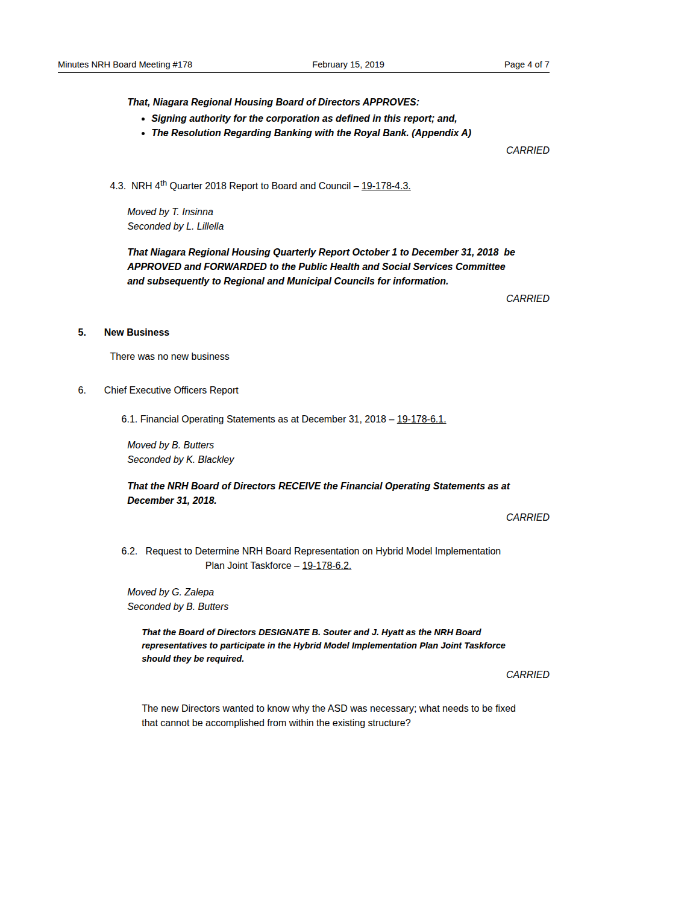Minutes NRH Board Meeting #178 February 15, 2019 Page 4 of 7
That, Niagara Regional Housing Board of Directors APPROVES:
Signing authority for the corporation as defined in this report; and,
The Resolution Regarding Banking with the Royal Bank. (Appendix A)
CARRIED
4.3. NRH 4th Quarter 2018 Report to Board and Council – 19-178-4.3.
Moved by T. Insinna
Seconded by L. Lillella
That Niagara Regional Housing Quarterly Report October 1 to December 31, 2018 be APPROVED and FORWARDED to the Public Health and Social Services Committee and subsequently to Regional and Municipal Councils for information.
CARRIED
5. New Business
There was no new business
6. Chief Executive Officers Report
6.1. Financial Operating Statements as at December 31, 2018 – 19-178-6.1.
Moved by B. Butters
Seconded by K. Blackley
That the NRH Board of Directors RECEIVE the Financial Operating Statements as at December 31, 2018.
CARRIED
6.2. Request to Determine NRH Board Representation on Hybrid Model Implementation
Plan Joint Taskforce – 19-178-6.2.
Moved by G. Zalepa
Seconded by B. Butters
That the Board of Directors DESIGNATE B. Souter and J. Hyatt as the NRH Board representatives to participate in the Hybrid Model Implementation Plan Joint Taskforce should they be required.
CARRIED
The new Directors wanted to know why the ASD was necessary; what needs to be fixed that cannot be accomplished from within the existing structure?